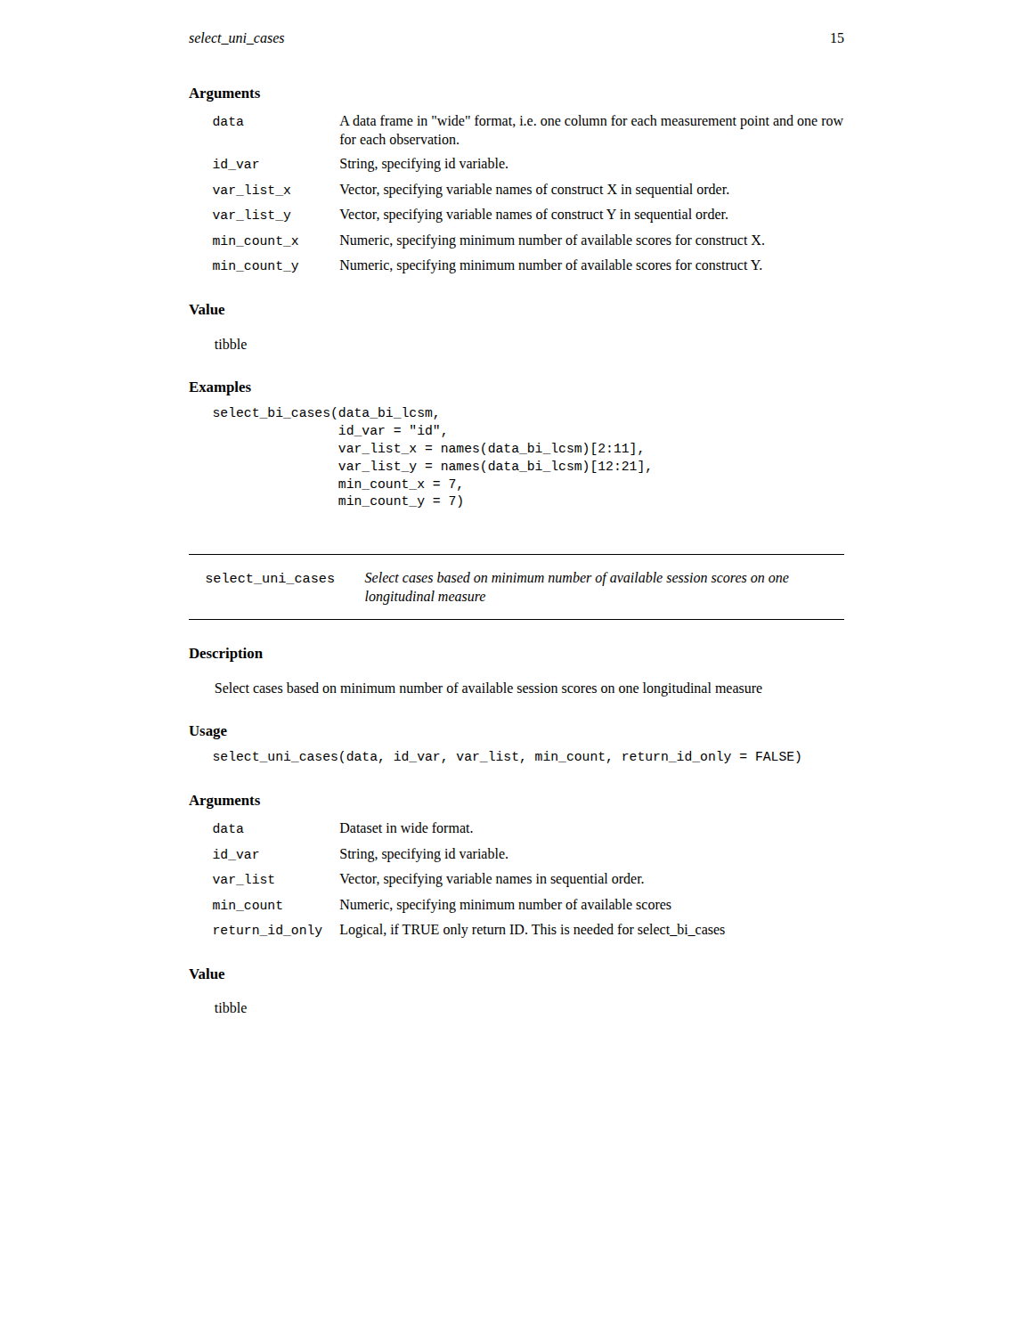select_uni_cases 15
Arguments
data
A data frame in "wide" format, i.e. one column for each measurement point and one row for each observation.
id_var
String, specifying id variable.
var_list_x
Vector, specifying variable names of construct X in sequential order.
var_list_y
Vector, specifying variable names of construct Y in sequential order.
min_count_x
Numeric, specifying minimum number of available scores for construct X.
min_count_y
Numeric, specifying minimum number of available scores for construct Y.
Value
tibble
Examples
select_bi_cases(data_bi_lcsm,
                id_var = "id",
                var_list_x = names(data_bi_lcsm)[2:11],
                var_list_y = names(data_bi_lcsm)[12:21],
                min_count_x = 7,
                min_count_y = 7)
select_uni_cases
Select cases based on minimum number of available session scores on one longitudinal measure
Description
Select cases based on minimum number of available session scores on one longitudinal measure
Usage
select_uni_cases(data, id_var, var_list, min_count, return_id_only = FALSE)
Arguments
data
Dataset in wide format.
id_var
String, specifying id variable.
var_list
Vector, specifying variable names in sequential order.
min_count
Numeric, specifying minimum number of available scores
return_id_only
Logical, if TRUE only return ID. This is needed for select_bi_cases
Value
tibble